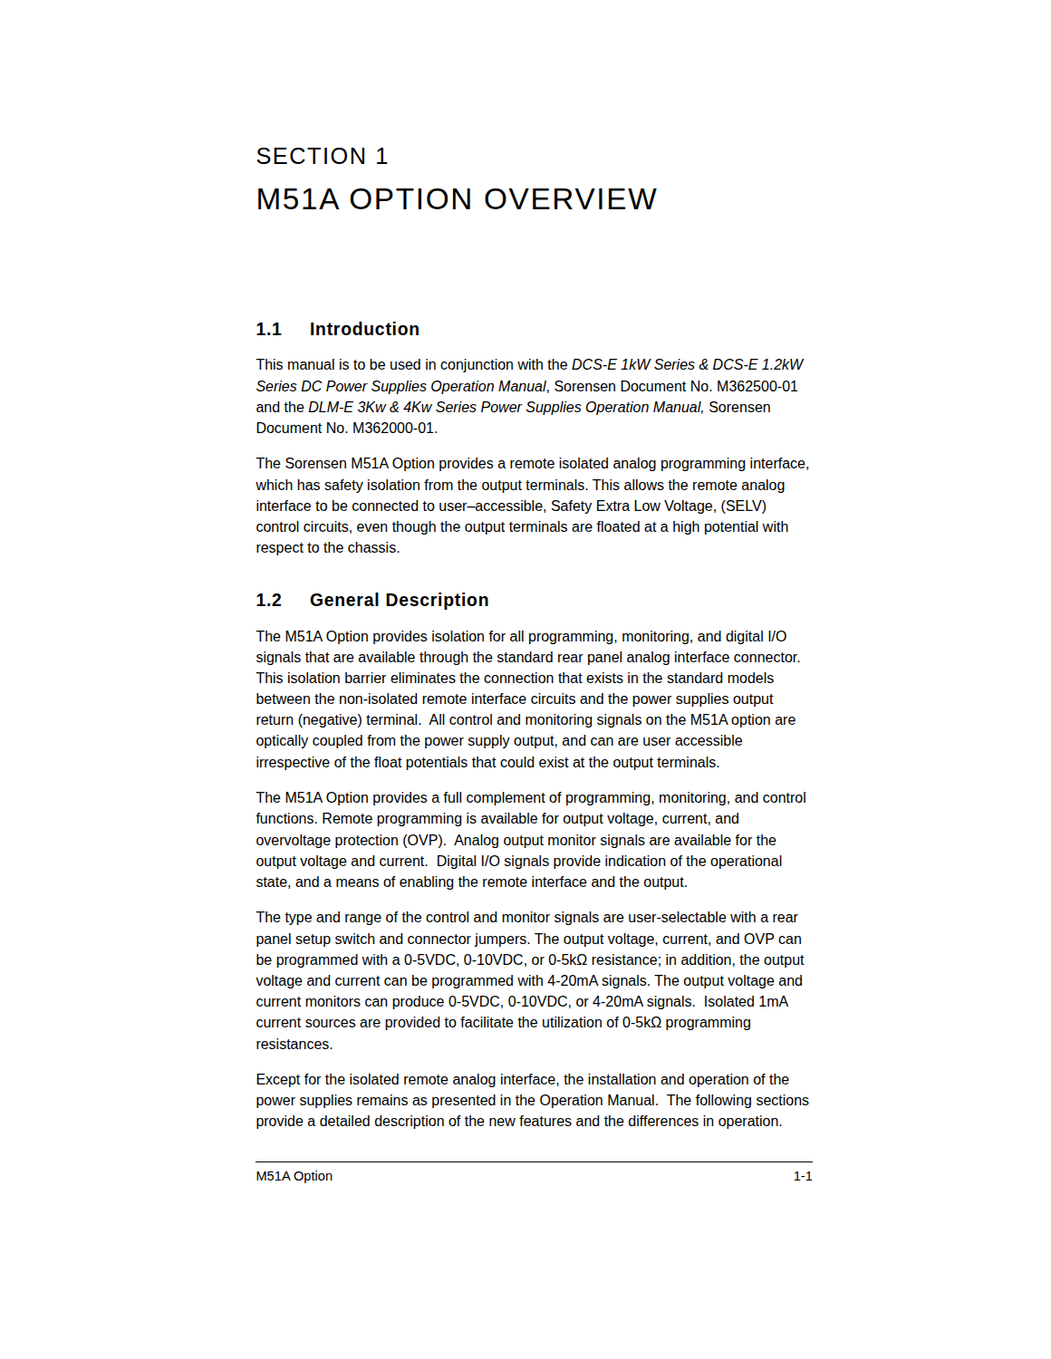SECTION 1
M51A OPTION OVERVIEW
1.1 Introduction
This manual is to be used in conjunction with the DCS-E 1kW Series & DCS-E 1.2kW Series DC Power Supplies Operation Manual, Sorensen Document No. M362500-01 and the DLM-E 3Kw & 4Kw Series Power Supplies Operation Manual, Sorensen Document No. M362000-01.
The Sorensen M51A Option provides a remote isolated analog programming interface, which has safety isolation from the output terminals. This allows the remote analog interface to be connected to user–accessible, Safety Extra Low Voltage, (SELV) control circuits, even though the output terminals are floated at a high potential with respect to the chassis.
1.2 General Description
The M51A Option provides isolation for all programming, monitoring, and digital I/O signals that are available through the standard rear panel analog interface connector. This isolation barrier eliminates the connection that exists in the standard models between the non-isolated remote interface circuits and the power supplies output return (negative) terminal. All control and monitoring signals on the M51A option are optically coupled from the power supply output, and can are user accessible irrespective of the float potentials that could exist at the output terminals.
The M51A Option provides a full complement of programming, monitoring, and control functions. Remote programming is available for output voltage, current, and overvoltage protection (OVP). Analog output monitor signals are available for the output voltage and current. Digital I/O signals provide indication of the operational state, and a means of enabling the remote interface and the output.
The type and range of the control and monitor signals are user-selectable with a rear panel setup switch and connector jumpers. The output voltage, current, and OVP can be programmed with a 0-5VDC, 0-10VDC, or 0-5kΩ resistance; in addition, the output voltage and current can be programmed with 4-20mA signals. The output voltage and current monitors can produce 0-5VDC, 0-10VDC, or 4-20mA signals. Isolated 1mA current sources are provided to facilitate the utilization of 0-5kΩ programming resistances.
Except for the isolated remote analog interface, the installation and operation of the power supplies remains as presented in the Operation Manual. The following sections provide a detailed description of the new features and the differences in operation.
M51A Option 1-1